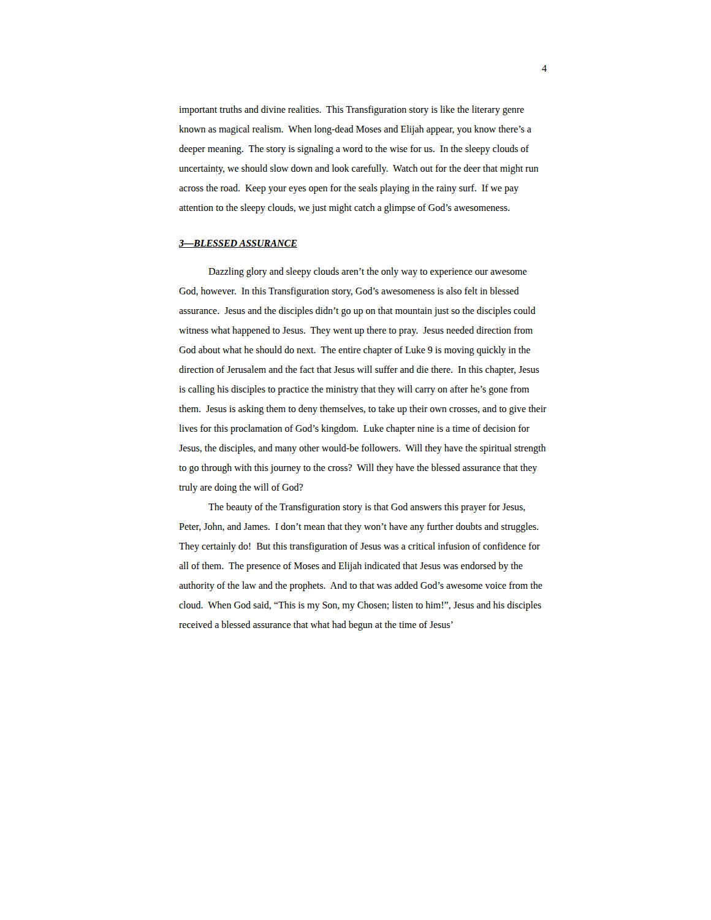4
important truths and divine realities. This Transfiguration story is like the literary genre known as magical realism. When long-dead Moses and Elijah appear, you know there’s a deeper meaning. The story is signaling a word to the wise for us. In the sleepy clouds of uncertainty, we should slow down and look carefully. Watch out for the deer that might run across the road. Keep your eyes open for the seals playing in the rainy surf. If we pay attention to the sleepy clouds, we just might catch a glimpse of God’s awesomeness.
3—BLESSED ASSURANCE
Dazzling glory and sleepy clouds aren’t the only way to experience our awesome God, however. In this Transfiguration story, God’s awesomeness is also felt in blessed assurance. Jesus and the disciples didn’t go up on that mountain just so the disciples could witness what happened to Jesus. They went up there to pray. Jesus needed direction from God about what he should do next. The entire chapter of Luke 9 is moving quickly in the direction of Jerusalem and the fact that Jesus will suffer and die there. In this chapter, Jesus is calling his disciples to practice the ministry that they will carry on after he’s gone from them. Jesus is asking them to deny themselves, to take up their own crosses, and to give their lives for this proclamation of God’s kingdom. Luke chapter nine is a time of decision for Jesus, the disciples, and many other would-be followers. Will they have the spiritual strength to go through with this journey to the cross? Will they have the blessed assurance that they truly are doing the will of God?
The beauty of the Transfiguration story is that God answers this prayer for Jesus, Peter, John, and James. I don’t mean that they won’t have any further doubts and struggles. They certainly do! But this transfiguration of Jesus was a critical infusion of confidence for all of them. The presence of Moses and Elijah indicated that Jesus was endorsed by the authority of the law and the prophets. And to that was added God’s awesome voice from the cloud. When God said, “This is my Son, my Chosen; listen to him!”, Jesus and his disciples received a blessed assurance that what had begun at the time of Jesus’